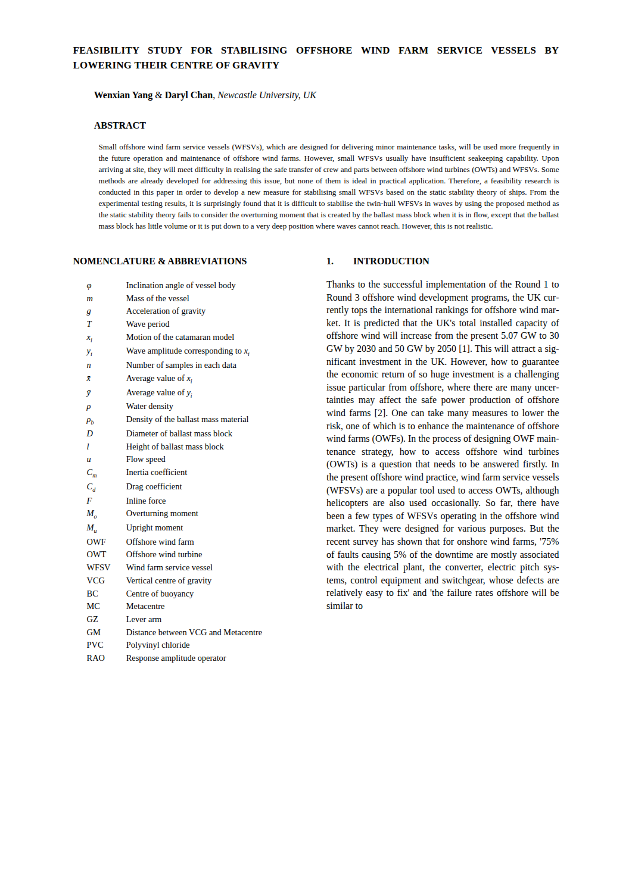Feasibility Study for Stabilising Offshore Wind Farm Service Vessels by Lowering Their Centre of Gravity
Wenxian Yang & Daryl Chan, Newcastle University, UK
Abstract
Small offshore wind farm service vessels (WFSVs), which are designed for delivering minor maintenance tasks, will be used more frequently in the future operation and maintenance of offshore wind farms. However, small WFSVs usually have insufficient seakeeping capability. Upon arriving at site, they will meet difficulty in realising the safe transfer of crew and parts between offshore wind turbines (OWTs) and WFSVs. Some methods are already developed for addressing this issue, but none of them is ideal in practical application. Therefore, a feasibility research is conducted in this paper in order to develop a new measure for stabilising small WFSVs based on the static stability theory of ships. From the experimental testing results, it is surprisingly found that it is difficult to stabilise the twin-hull WFSVs in waves by using the proposed method as the static stability theory fails to consider the overturning moment that is created by the ballast mass block when it is in flow, except that the ballast mass block has little volume or it is put down to a very deep position where waves cannot reach. However, this is not realistic.
Nomenclature & Abbreviations
| φ | Inclination angle of vessel body |
| m | Mass of the vessel |
| g | Acceleration of gravity |
| T | Wave period |
| x i | Motion of the catamaran model |
| y i | Wave amplitude corresponding to x i |
| n | Number of samples in each data |
| x̄ | Average value of x i |
| ȳ | Average value of y i |
| ρ | Water density |
| ρ b | Density of the ballast mass material |
| D | Diameter of ballast mass block |
| l | Height of ballast mass block |
| u | Flow speed |
| C m | Inertia coefficient |
| C d | Drag coefficient |
| F | Inline force |
| M o | Overturning moment |
| M u | Upright moment |
| OWF | Offshore wind farm |
| OWT | Offshore wind turbine |
| WFSV | Wind farm service vessel |
| VCG | Vertical centre of gravity |
| BC | Centre of buoyancy |
| MC | Metacentre |
| GZ | Lever arm |
| GM | Distance between VCG and Metacentre |
| PVC | Polyvinyl chloride |
| RAO | Response amplitude operator |
1. Introduction
Thanks to the successful implementation of the Round 1 to Round 3 offshore wind development programs, the UK currently tops the international rankings for offshore wind market. It is predicted that the UK's total installed capacity of offshore wind will increase from the present 5.07 GW to 30 GW by 2030 and 50 GW by 2050 [1]. This will attract a significant investment in the UK. However, how to guarantee the economic return of so huge investment is a challenging issue particular from offshore, where there are many uncertainties may affect the safe power production of offshore wind farms [2]. One can take many measures to lower the risk, one of which is to enhance the maintenance of offshore wind farms (OWFs). In the process of designing OWF maintenance strategy, how to access offshore wind turbines (OWTs) is a question that needs to be answered firstly. In the present offshore wind practice, wind farm service vessels (WFSVs) are a popular tool used to access OWTs, although helicopters are also used occasionally. So far, there have been a few types of WFSVs operating in the offshore wind market. They were designed for various purposes. But the recent survey has shown that for onshore wind farms, '75% of faults causing 5% of the downtime are mostly associated with the electrical plant, the converter, electric pitch systems, control equipment and switchgear, whose defects are relatively easy to fix' and 'the failure rates offshore will be similar to